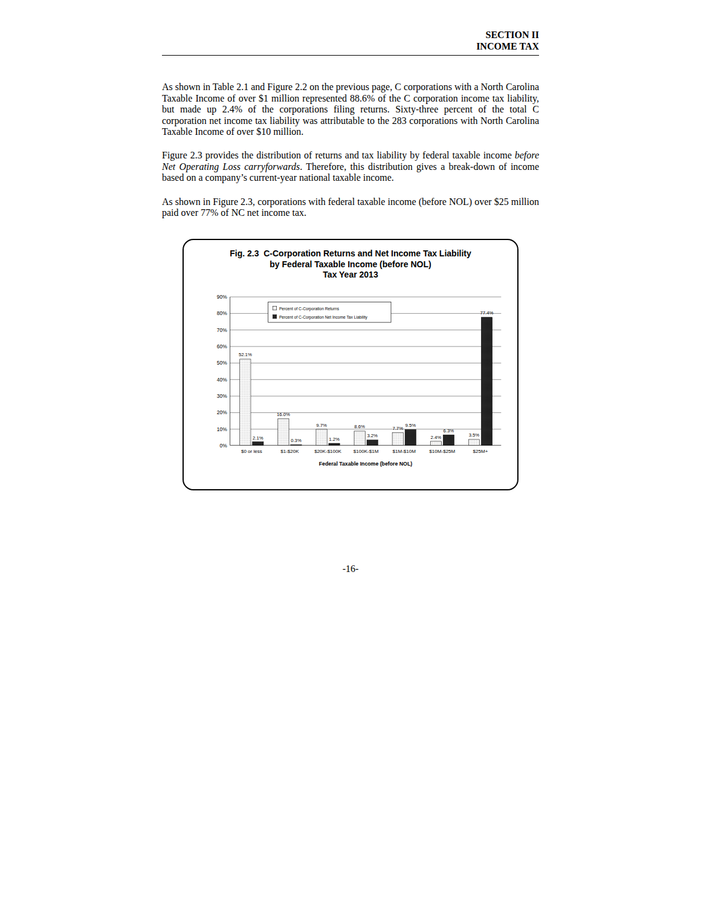SECTION II
INCOME TAX
As shown in Table 2.1 and Figure 2.2 on the previous page, C corporations with a North Carolina Taxable Income of over $1 million represented 88.6% of the C corporation income tax liability, but made up 2.4% of the corporations filing returns. Sixty-three percent of the total C corporation net income tax liability was attributable to the 283 corporations with North Carolina Taxable Income of over $10 million.
Figure 2.3 provides the distribution of returns and tax liability by federal taxable income before Net Operating Loss carryforwards. Therefore, this distribution gives a break-down of income based on a company’s current-year national taxable income.
As shown in Figure 2.3, corporations with federal taxable income (before NOL) over $25 million paid over 77% of NC net income tax.
Fig. 2.3 C-Corporation Returns and Net Income Tax Liability
by Federal Taxable Income (before NOL)
Tax Year 2013
90% 80% 70% 60% 50% 40% 30% 20% 10% 0% Percent of C-Corporation Returns Percent of C-Corporation Net Income Tax Liability 52.1% 2.1% 16.0% 0.3% 9.7% 1.2% 8.6% 3.2% 7.7% 9.5% 2.4% 6.3% 3.5% 77.4% $0 or less $1-$20K $20K-$100K $100K-$1M $1M-$10M $10M-$25M $25M+ Federal Taxable Income (before NOL)
-16-